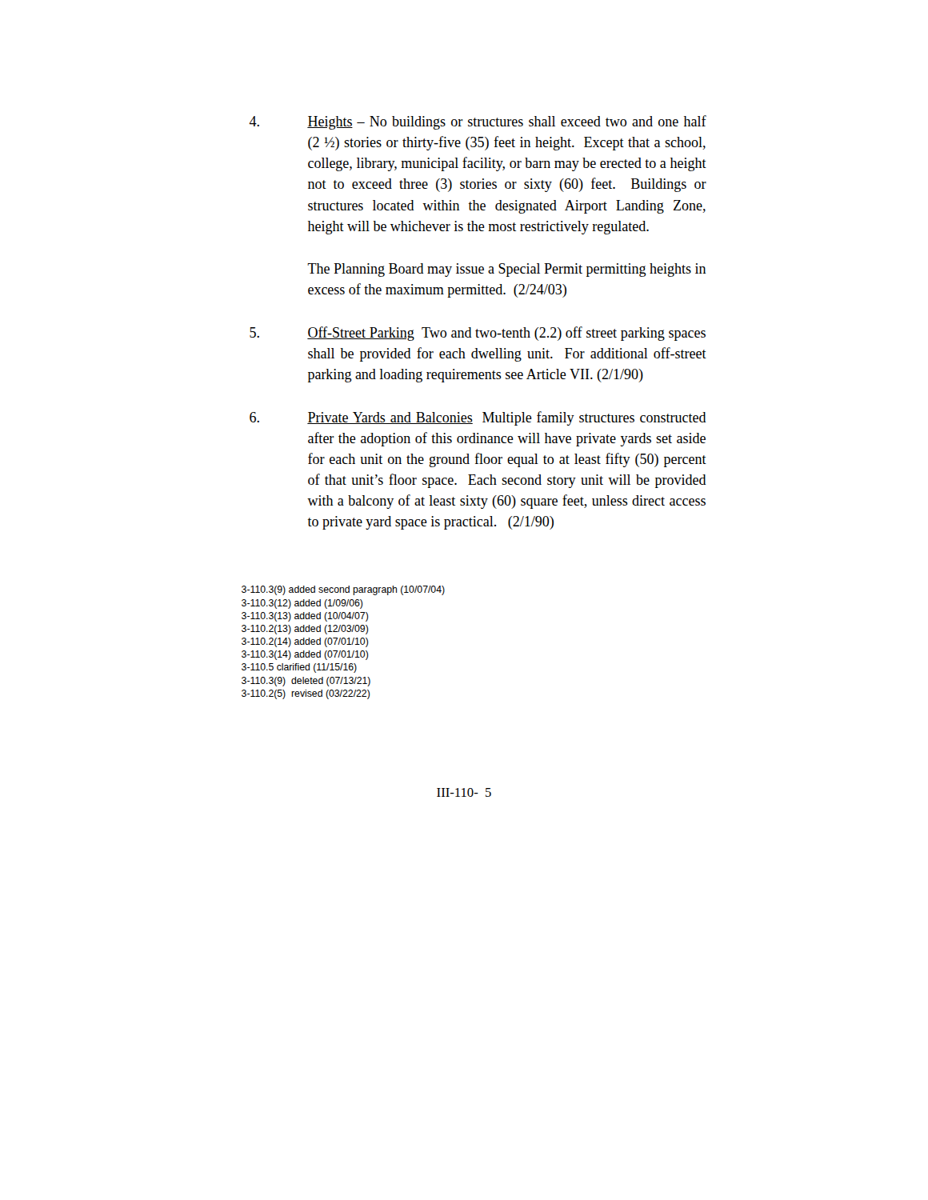Heights – No buildings or structures shall exceed two and one half (2 ½) stories or thirty-five (35) feet in height. Except that a school, college, library, municipal facility, or barn may be erected to a height not to exceed three (3) stories or sixty (60) feet. Buildings or structures located within the designated Airport Landing Zone, height will be whichever is the most restrictively regulated.
The Planning Board may issue a Special Permit permitting heights in excess of the maximum permitted. (2/24/03)
Off-Street Parking Two and two-tenth (2.2) off street parking spaces shall be provided for each dwelling unit. For additional off-street parking and loading requirements see Article VII. (2/1/90)
Private Yards and Balconies Multiple family structures constructed after the adoption of this ordinance will have private yards set aside for each unit on the ground floor equal to at least fifty (50) percent of that unit’s floor space. Each second story unit will be provided with a balcony of at least sixty (60) square feet, unless direct access to private yard space is practical. (2/1/90)
3-110.3(9) added second paragraph (10/07/04)
3-110.3(12) added (1/09/06)
3-110.3(13) added (10/04/07)
3-110.2(13) added (12/03/09)
3-110.2(14) added (07/01/10)
3-110.3(14) added (07/01/10)
3-110.5 clarified (11/15/16)
3-110.3(9) deleted (07/13/21)
3-110.2(5) revised (03/22/22)
III-110- 5